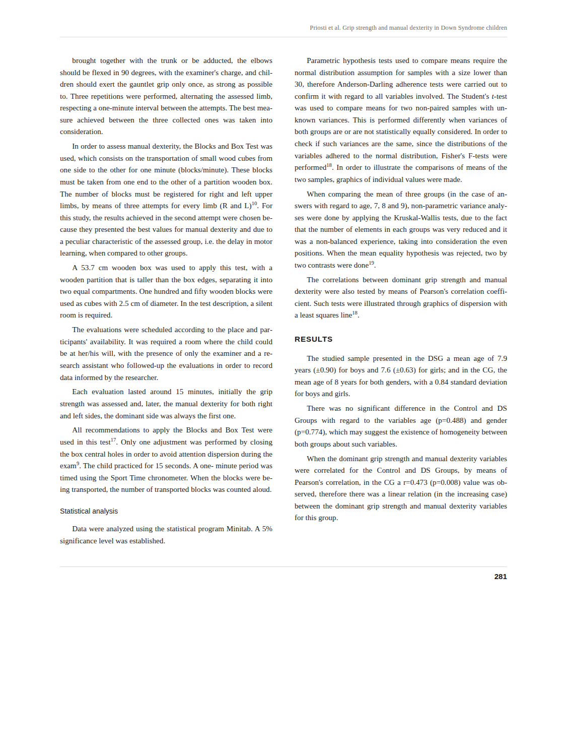Priosti et al. Grip strength and manual dexterity in Down Syndrome children
brought together with the trunk or be adducted, the elbows should be flexed in 90 degrees, with the examiner's charge, and children should exert the gauntlet grip only once, as strong as possible to. Three repetitions were performed, alternating the assessed limb, respecting a one-minute interval between the attempts. The best measure achieved between the three collected ones was taken into consideration.
In order to assess manual dexterity, the Blocks and Box Test was used, which consists on the transportation of small wood cubes from one side to the other for one minute (blocks/minute). These blocks must be taken from one end to the other of a partition wooden box. The number of blocks must be registered for right and left upper limbs, by means of three attempts for every limb (R and L)10. For this study, the results achieved in the second attempt were chosen because they presented the best values for manual dexterity and due to a peculiar characteristic of the assessed group, i.e. the delay in motor learning, when compared to other groups.
A 53.7 cm wooden box was used to apply this test, with a wooden partition that is taller than the box edges, separating it into two equal compartments. One hundred and fifty wooden blocks were used as cubes with 2.5 cm of diameter. In the test description, a silent room is required.
The evaluations were scheduled according to the place and participants' availability. It was required a room where the child could be at her/his will, with the presence of only the examiner and a research assistant who followed-up the evaluations in order to record data informed by the researcher.
Each evaluation lasted around 15 minutes, initially the grip strength was assessed and, later, the manual dexterity for both right and left sides, the dominant side was always the first one.
All recommendations to apply the Blocks and Box Test were used in this test17. Only one adjustment was performed by closing the box central holes in order to avoid attention dispersion during the exam9. The child practiced for 15 seconds. A one- minute period was timed using the Sport Time chronometer. When the blocks were being transported, the number of transported blocks was counted aloud.
Statistical analysis
Data were analyzed using the statistical program Minitab. A 5% significance level was established.
Parametric hypothesis tests used to compare means require the normal distribution assumption for samples with a size lower than 30, therefore Anderson-Darling adherence tests were carried out to confirm it with regard to all variables involved. The Student's t-test was used to compare means for two non-paired samples with unknown variances. This is performed differently when variances of both groups are or are not statistically equally considered. In order to check if such variances are the same, since the distributions of the variables adhered to the normal distribution, Fisher's F-tests were performed18. In order to illustrate the comparisons of means of the two samples, graphics of individual values were made.
When comparing the mean of three groups (in the case of answers with regard to age, 7, 8 and 9), non-parametric variance analyses were done by applying the Kruskal-Wallis tests, due to the fact that the number of elements in each groups was very reduced and it was a non-balanced experience, taking into consideration the even positions. When the mean equality hypothesis was rejected, two by two contrasts were done19.
The correlations between dominant grip strength and manual dexterity were also tested by means of Pearson's correlation coefficient. Such tests were illustrated through graphics of dispersion with a least squares line18.
RESULTS
The studied sample presented in the DSG a mean age of 7.9 years (±0.90) for boys and 7.6 (±0.63) for girls; and in the CG, the mean age of 8 years for both genders, with a 0.84 standard deviation for boys and girls.
There was no significant difference in the Control and DS Groups with regard to the variables age (p=0.488) and gender (p=0.774), which may suggest the existence of homogeneity between both groups about such variables.
When the dominant grip strength and manual dexterity variables were correlated for the Control and DS Groups, by means of Pearson's correlation, in the CG a r=0.473 (p=0.008) value was observed, therefore there was a linear relation (in the increasing case) between the dominant grip strength and manual dexterity variables for this group.
281